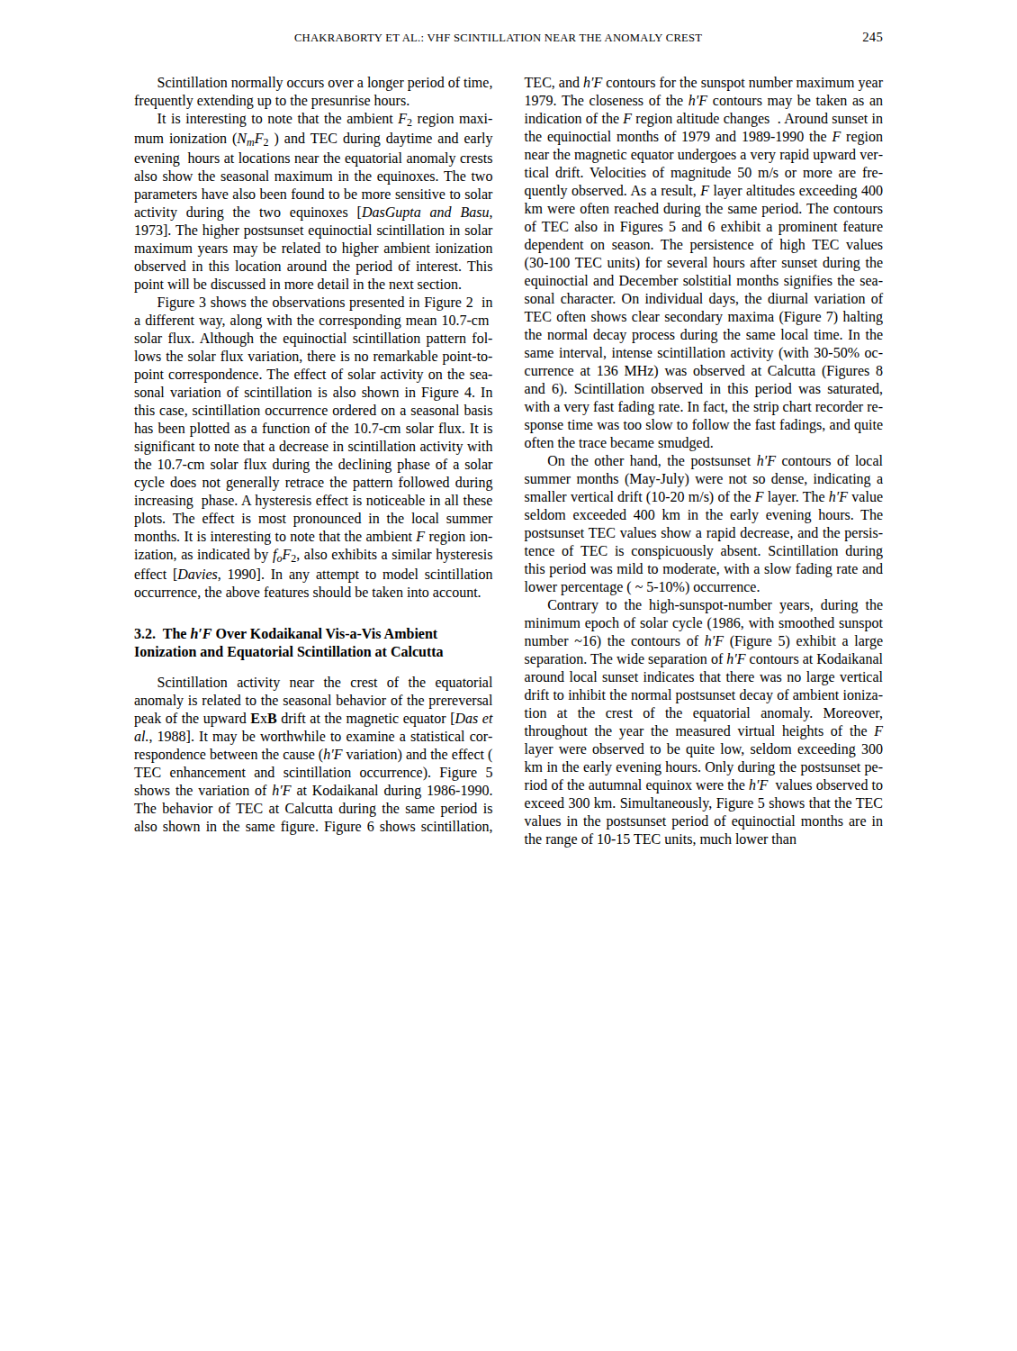CHAKRABORTY ET AL.: VHF SCINTILLATION NEAR THE ANOMALY CREST 245
Scintillation normally occurs over a longer period of time, frequently extending up to the presunrise hours.
It is interesting to note that the ambient F2 region maximum ionization (NmF2 ) and TEC during daytime and early evening hours at locations near the equatorial anomaly crests also show the seasonal maximum in the equinoxes. The two parameters have also been found to be more sensitive to solar activity during the two equinoxes [DasGupta and Basu, 1973]. The higher postsunset equinoctial scintillation in solar maximum years may be related to higher ambient ionization observed in this location around the period of interest. This point will be discussed in more detail in the next section.
Figure 3 shows the observations presented in Figure 2 in a different way, along with the corresponding mean 10.7-cm solar flux. Although the equinoctial scintillation pattern follows the solar flux variation, there is no remarkable point-to-point correspondence. The effect of solar activity on the seasonal variation of scintillation is also shown in Figure 4. In this case, scintillation occurrence ordered on a seasonal basis has been plotted as a function of the 10.7-cm solar flux. It is significant to note that a decrease in scintillation activity with the 10.7-cm solar flux during the declining phase of a solar cycle does not generally retrace the pattern followed during increasing phase. A hysteresis effect is noticeable in all these plots. The effect is most pronounced in the local summer months. It is interesting to note that the ambient F region ionization, as indicated by foF2, also exhibits a similar hysteresis effect [Davies, 1990]. In any attempt to model scintillation occurrence, the above features should be taken into account.
3.2. The h′F Over Kodaikanal Vis-a-Vis Ambient Ionization and Equatorial Scintillation at Calcutta
Scintillation activity near the crest of the equatorial anomaly is related to the seasonal behavior of the prereversal peak of the upward ExB drift at the magnetic equator [Das et al., 1988]. It may be worthwhile to examine a statistical correspondence between the cause (h′F variation) and the effect ( TEC enhancement and scintillation occurrence). Figure 5 shows the variation of h′F at Kodaikanal during 1986-1990. The behavior of TEC at Calcutta during the same period is also shown in the same figure. Figure 6 shows scintillation, TEC, and h′F contours for the sunspot number maximum year 1979. The closeness of the h′F contours may be taken as an indication of the F region altitude changes . Around sunset in the equinoctial months of 1979 and 1989-1990 the F region near the magnetic equator undergoes a very rapid upward vertical drift. Velocities of magnitude 50 m/s or more are frequently observed. As a result, F layer altitudes exceeding 400 km were often reached during the same period. The contours of TEC also in Figures 5 and 6 exhibit a prominent feature dependent on season. The persistence of high TEC values (30-100 TEC units) for several hours after sunset during the equinoctial and December solstitial months signifies the seasonal character. On individual days, the diurnal variation of TEC often shows clear secondary maxima (Figure 7) halting the normal decay process during the same local time. In the same interval, intense scintillation activity (with 30-50% occurrence at 136 MHz) was observed at Calcutta (Figures 8 and 6). Scintillation observed in this period was saturated, with a very fast fading rate. In fact, the strip chart recorder response time was too slow to follow the fast fadings, and quite often the trace became smudged.
On the other hand, the postsunset h′F contours of local summer months (May-July) were not so dense, indicating a smaller vertical drift (10-20 m/s) of the F layer. The h′F value seldom exceeded 400 km in the early evening hours. The postsunset TEC values show a rapid decrease, and the persistence of TEC is conspicuously absent. Scintillation during this period was mild to moderate, with a slow fading rate and lower percentage ( ~ 5-10%) occurrence.
Contrary to the high-sunspot-number years, during the minimum epoch of solar cycle (1986, with smoothed sunspot number ~16) the contours of h′F (Figure 5) exhibit a large separation. The wide separation of h′F contours at Kodaikanal around local sunset indicates that there was no large vertical drift to inhibit the normal postsunset decay of ambient ionization at the crest of the equatorial anomaly. Moreover, throughout the year the measured virtual heights of the F layer were observed to be quite low, seldom exceeding 300 km in the early evening hours. Only during the postsunset period of the autumnal equinox were the h′F values observed to exceed 300 km. Simultaneously, Figure 5 shows that the TEC values in the postsunset period of equinoctial months are in the range of 10-15 TEC units, much lower than